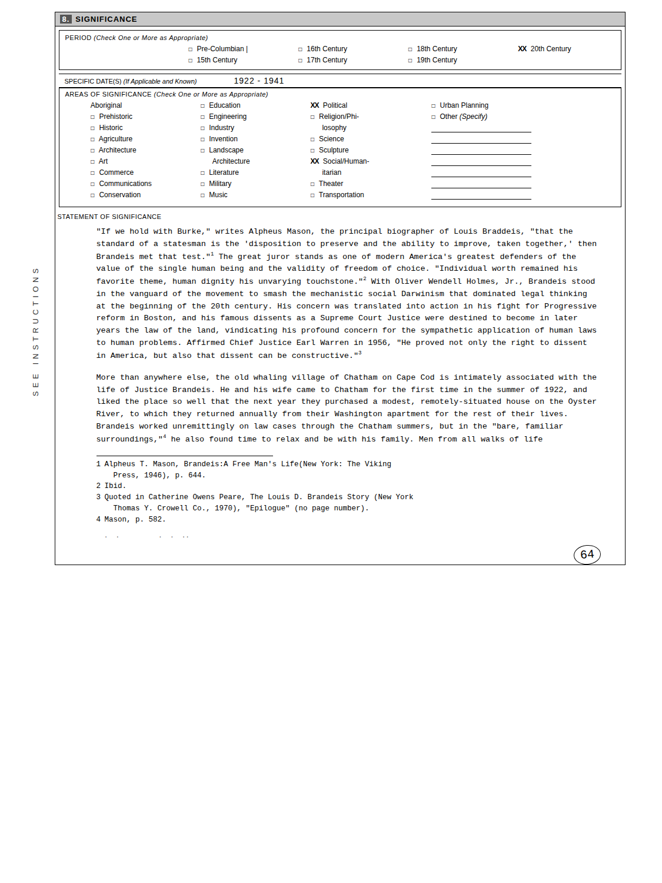SEE INSTRUCTIONS
8. SIGNIFICANCE
PERIOD (Check One or More as Appropriate)
| | ☐ Pre-Columbian / | ☐ 16th Century | ☐ 18th Century | XX 20th Century |
| | ☐ 15th Century | ☐ 17th Century | ☐ 19th Century | |
SPECIFIC DATE(S) (If Applicable and Known) 1922 - 1941
AREAS OF SIGNIFICANCE (Check One or More as Appropriate)
| | Aboriginal | ☐ Education | XX Political | ☐ Urban Planning |
| | ☐ Prehistoric | ☐ Engineering | ☐ Religion/Phi- | ☐ Other (Specify) |
| | ☐ Historic | ☐ Industry | losophy | |
| | ☐ Agriculture | ☐ Invention | ☐ Science | |
| | ☐ Architecture | ☐ Landscape | ☐ Sculpture | |
| | ☐ Art | Architecture | XX Social/Human- | |
| | ☐ Commerce | ☐ Literature | itarian | |
| | ☐ Communications | ☐ Military | ☐ Theater | |
| | ☐ Conservation | ☐ Music | ☐ Transportation | |
STATEMENT OF SIGNIFICANCE
"If we hold with Burke," writes Alpheus Mason, the principal biographer of Louis Braddeis, "that the standard of a statesman is the 'disposition to preserve and the ability to improve, taken together,' then Brandeis met that test."1 The great juror stands as one of modern America's greatest defenders of the value of the single human being and the validity of freedom of choice. "Individual worth remained his favorite theme, human dignity his unvarying touchstone."2 With Oliver Wendell Holmes, Jr., Brandeis stood in the vanguard of the movement to smash the mechanistic social Darwinism that dominated legal thinking at the beginning of the 20th century. His concern was translated into action in his fight for Progressive reform in Boston, and his famous dissents as a Supreme Court Justice were destined to become in later years the law of the land, vindicating his profound concern for the sympathetic application of human laws to human problems. Affirmed Chief Justice Earl Warren in 1956, "He proved not only the right to dissent in America, but also that dissent can be constructive."3
More than anywhere else, the old whaling village of Chatham on Cape Cod is intimately associated with the life of Justice Brandeis. He and his wife came to Chatham for the first time in the summer of 1922, and liked the place so well that the next year they purchased a modest, remotely-situated house on the Oyster River, to which they returned annually from their Washington apartment for the rest of their lives. Brandeis worked unremittingly on law cases through the Chatham summers, but in the "bare, familiar surroundings,"4 he also found time to relax and be with his family. Men from all walks of life
1 Alpheus T. Mason, Brandeis:A Free Man's Life(New York: The Viking
Press, 1946), p. 644.
2 Ibid.
3 Quoted in Catherine Owens Peare, The Louis D. Brandeis Story (New York
Thomas Y. Crowell Co., 1970), "Epilogue" (no page number).
4 Mason, p. 582.
. . . . ..
64